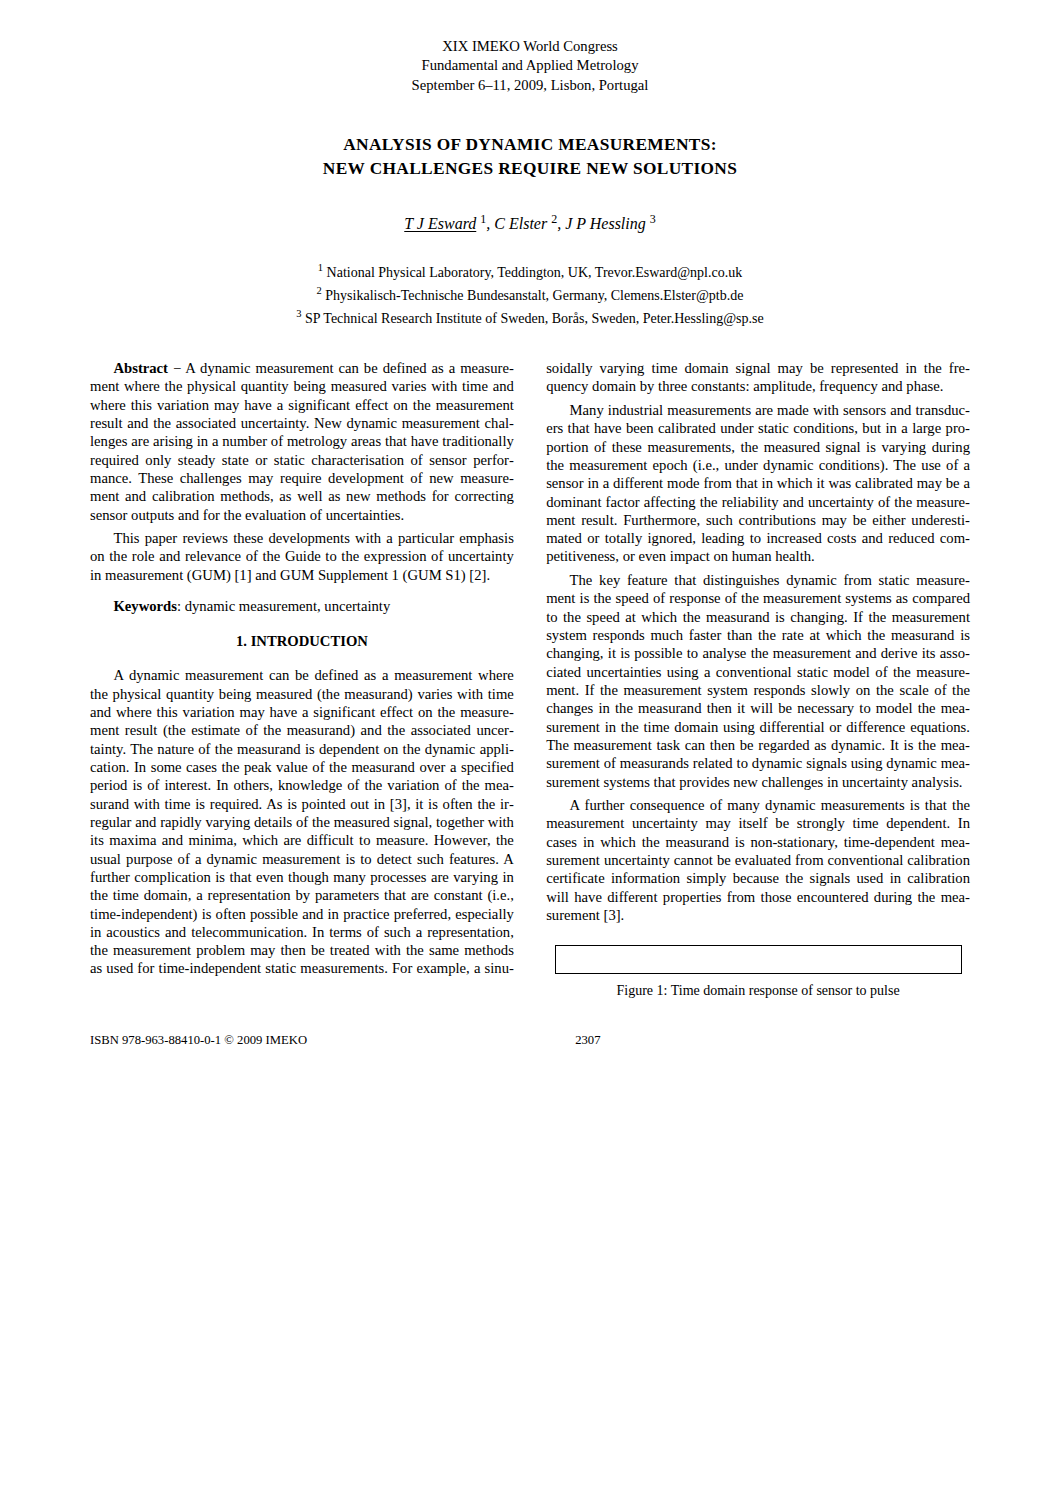XIX IMEKO World Congress
Fundamental and Applied Metrology
September 6–11, 2009, Lisbon, Portugal
Analysis of Dynamic Measurements:
New Challenges Require New Solutions
T J Esward 1, C Elster 2, J P Hessling 3
1 National Physical Laboratory, Teddington, UK, Trevor.Esward@npl.co.uk
2 Physikalisch-Technische Bundesanstalt, Germany, Clemens.Elster@ptb.de
3 SP Technical Research Institute of Sweden, Borås, Sweden, Peter.Hessling@sp.se
Abstract − A dynamic measurement can be defined as a measurement where the physical quantity being measured varies with time and where this variation may have a significant effect on the measurement result and the associated uncertainty. New dynamic measurement challenges are arising in a number of metrology areas that have traditionally required only steady state or static characterisation of sensor performance. These challenges may require development of new measurement and calibration methods, as well as new methods for correcting sensor outputs and for the evaluation of uncertainties.
This paper reviews these developments with a particular emphasis on the role and relevance of the Guide to the expression of uncertainty in measurement (GUM) [1] and GUM Supplement 1 (GUM S1) [2].
Keywords: dynamic measurement, uncertainty
1. Introduction
A dynamic measurement can be defined as a measurement where the physical quantity being measured (the measurand) varies with time and where this variation may have a significant effect on the measurement result (the estimate of the measurand) and the associated uncertainty. The nature of the measurand is dependent on the dynamic application. In some cases the peak value of the measurand over a specified period is of interest. In others, knowledge of the variation of the measurand with time is required. As is pointed out in [3], it is often the irregular and rapidly varying details of the measured signal, together with its maxima and minima, which are difficult to measure. However, the usual purpose of a dynamic measurement is to detect such features. A further complication is that even though many processes are varying in the time domain, a representation by parameters that are constant (i.e., time-independent) is often possible and in practice preferred, especially in acoustics and telecommunication. In terms of such a representation, the measurement problem may then be treated with the same methods as used for time-independent static measurements. For example, a sinusoidally varying time domain signal may be represented in the frequency domain by three constants: amplitude, frequency and phase.
Many industrial measurements are made with sensors and transducers that have been calibrated under static conditions, but in a large proportion of these measurements, the measured signal is varying during the measurement epoch (i.e., under dynamic conditions). The use of a sensor in a different mode from that in which it was calibrated may be a dominant factor affecting the reliability and uncertainty of the measurement result. Furthermore, such contributions may be either underestimated or totally ignored, leading to increased costs and reduced competitiveness, or even impact on human health.
The key feature that distinguishes dynamic from static measurement is the speed of response of the measurement systems as compared to the speed at which the measurand is changing. If the measurement system responds much faster than the rate at which the measurand is changing, it is possible to analyse the measurement and derive its associated uncertainties using a conventional static model of the measurement. If the measurement system responds slowly on the scale of the changes in the measurand then it will be necessary to model the measurement in the time domain using differential or difference equations. The measurement task can then be regarded as dynamic. It is the measurement of measurands related to dynamic signals using dynamic measurement systems that provides new challenges in uncertainty analysis.
A further consequence of many dynamic measurements is that the measurement uncertainty may itself be strongly time dependent. In cases in which the measurand is non-stationary, time-dependent measurement uncertainty cannot be evaluated from conventional calibration certificate information simply because the signals used in calibration will have different properties from those encountered during the measurement [3].
Figure 1: Time domain response of sensor to pulse
ISBN 978-963-88410-0-1 © 2009 IMEKO
2307